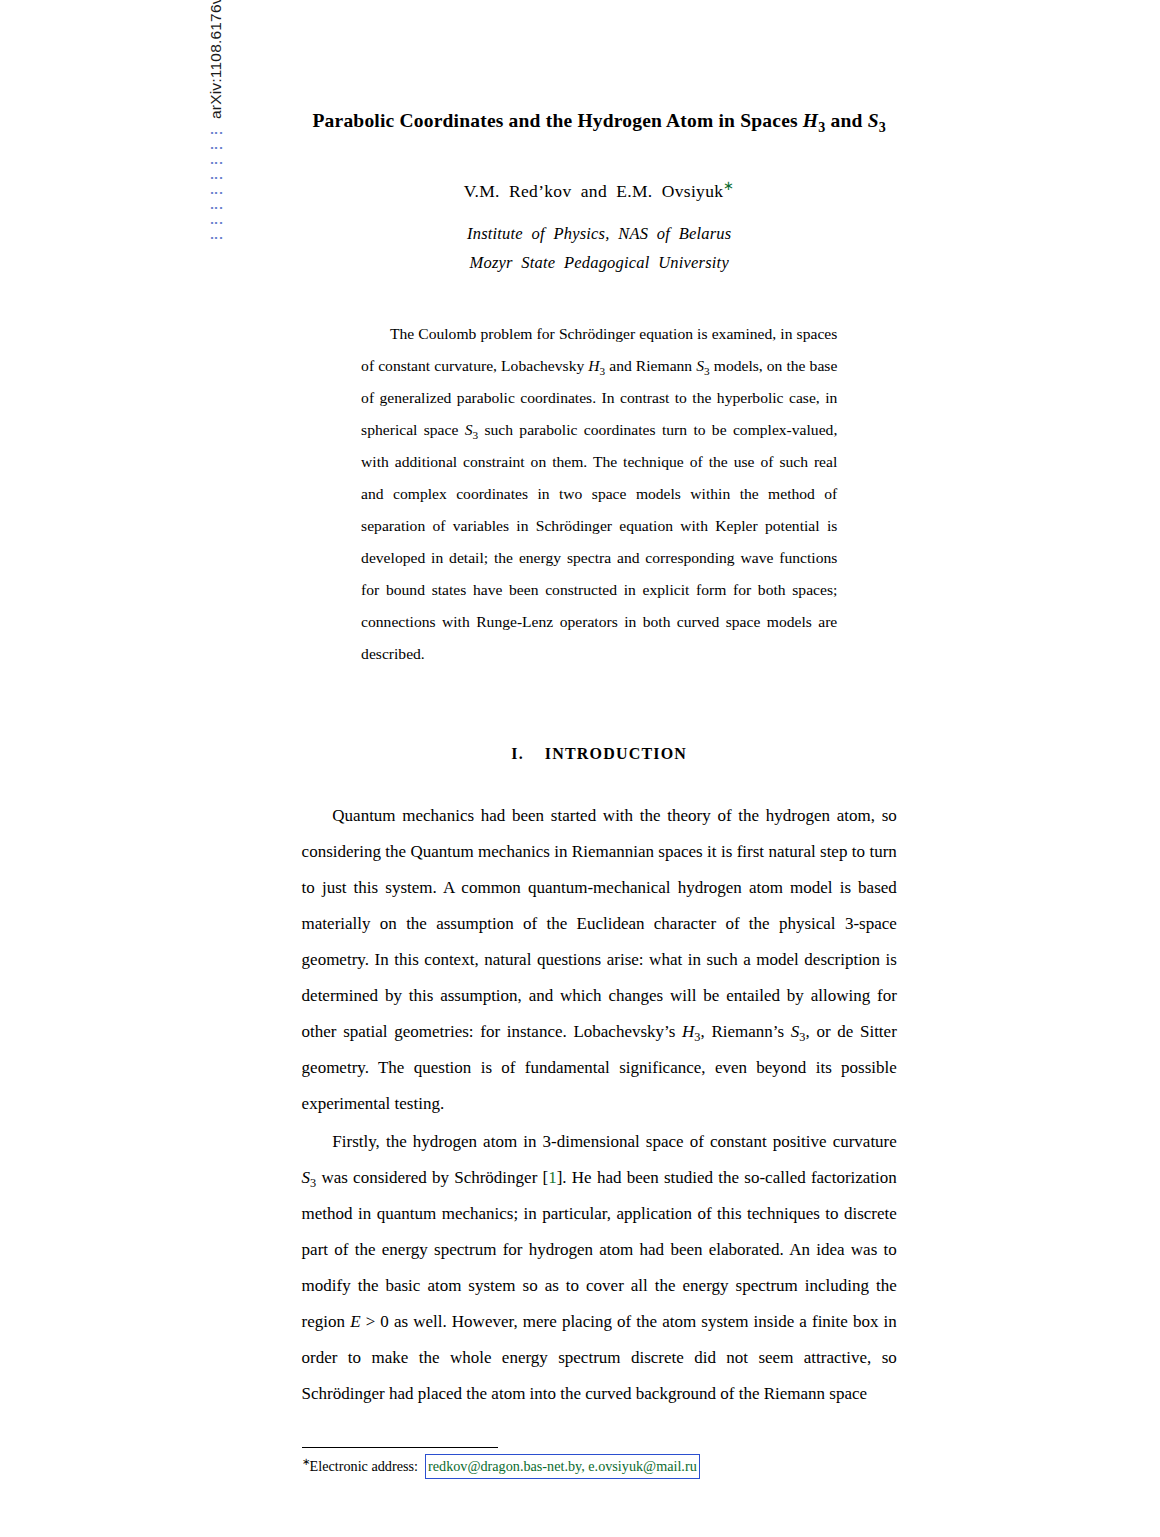⋮⋮⋮⋮⋮⋮⋮⋮arXiv:1108.6176v1 [quant-ph] 31 Aug 2011
Parabolic Coordinates and the Hydrogen Atom in Spaces H 3 and S 3
V.M. Red’kov and E.M. Ovsiyuk∗
Institute of Physics, NAS of Belarus
Mozyr State Pedagogical University
The Coulomb problem for Schrödinger equation is examined, in spaces of constant curvature, Lobachevsky H 3 and Riemann S 3 models, on the base of generalized parabolic coordinates. In contrast to the hyperbolic case, in spherical space S 3 such parabolic coordinates turn to be complex-valued, with additional constraint on them. The technique of the use of such real and complex coordinates in two space models within the method of separation of variables in Schrödinger equation with Kepler potential is developed in detail; the energy spectra and corresponding wave functions for bound states have been constructed in explicit form for both spaces; connections with Runge-Lenz operators in both curved space models are described.
I. INTRODUCTION
Quantum mechanics had been started with the theory of the hydrogen atom, so considering the Quantum mechanics in Riemannian spaces it is first natural step to turn to just this system. A common quantum-mechanical hydrogen atom model is based materially on the assumption of the Euclidean character of the physical 3-space geometry. In this context, natural questions arise: what in such a model description is determined by this assumption, and which changes will be entailed by allowing for other spatial geometries: for instance. Lobachevsky’s H 3, Riemann’s S 3, or de Sitter geometry. The question is of fundamental significance, even beyond its possible experimental testing.
Firstly, the hydrogen atom in 3-dimensional space of constant positive curvature S 3 was considered by Schrödinger [1]. He had been studied the so-called factorization method in quantum mechanics; in particular, application of this techniques to discrete part of the energy spectrum for hydrogen atom had been elaborated. An idea was to modify the basic atom system so as to cover all the energy spectrum including the region E > 0 as well. However, mere placing of the atom system inside a finite box in order to make the whole energy spectrum discrete did not seem attractive, so Schrödinger had placed the atom into the curved background of the Riemann space
∗Electronic address: redkov@dragon.bas-net.by, e.ovsiyuk@mail.ru